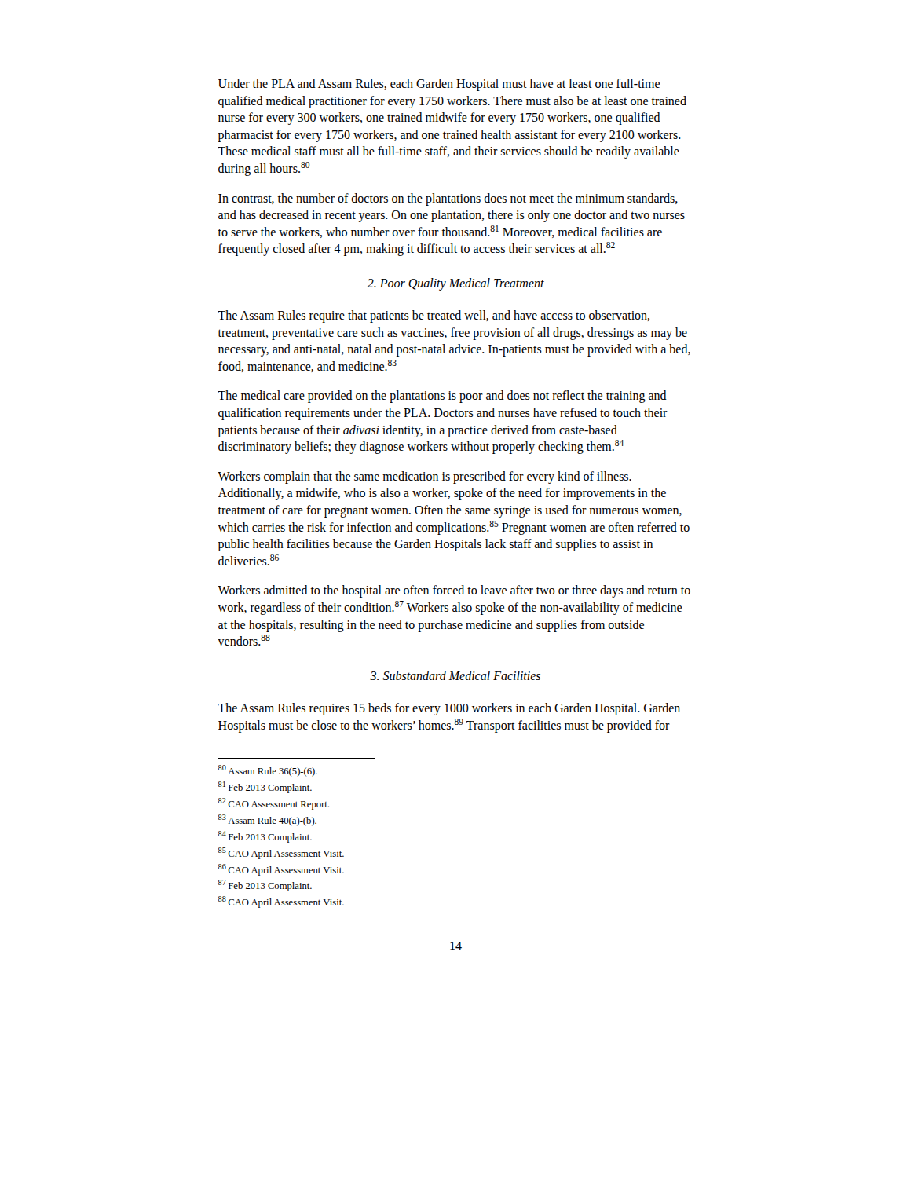Under the PLA and Assam Rules, each Garden Hospital must have at least one full-time qualified medical practitioner for every 1750 workers. There must also be at least one trained nurse for every 300 workers, one trained midwife for every 1750 workers, one qualified pharmacist for every 1750 workers, and one trained health assistant for every 2100 workers. These medical staff must all be full-time staff, and their services should be readily available during all hours.80
In contrast, the number of doctors on the plantations does not meet the minimum standards, and has decreased in recent years. On one plantation, there is only one doctor and two nurses to serve the workers, who number over four thousand.81 Moreover, medical facilities are frequently closed after 4 pm, making it difficult to access their services at all.82
2. Poor Quality Medical Treatment
The Assam Rules require that patients be treated well, and have access to observation, treatment, preventative care such as vaccines, free provision of all drugs, dressings as may be necessary, and anti-natal, natal and post-natal advice. In-patients must be provided with a bed, food, maintenance, and medicine.83
The medical care provided on the plantations is poor and does not reflect the training and qualification requirements under the PLA. Doctors and nurses have refused to touch their patients because of their adivasi identity, in a practice derived from caste-based discriminatory beliefs; they diagnose workers without properly checking them.84
Workers complain that the same medication is prescribed for every kind of illness. Additionally, a midwife, who is also a worker, spoke of the need for improvements in the treatment of care for pregnant women. Often the same syringe is used for numerous women, which carries the risk for infection and complications.85 Pregnant women are often referred to public health facilities because the Garden Hospitals lack staff and supplies to assist in deliveries.86
Workers admitted to the hospital are often forced to leave after two or three days and return to work, regardless of their condition.87 Workers also spoke of the non-availability of medicine at the hospitals, resulting in the need to purchase medicine and supplies from outside vendors.88
3. Substandard Medical Facilities
The Assam Rules requires 15 beds for every 1000 workers in each Garden Hospital. Garden Hospitals must be close to the workers’ homes.89 Transport facilities must be provided for
80 Assam Rule 36(5)-(6).
81 Feb 2013 Complaint.
82 CAO Assessment Report.
83 Assam Rule 40(a)-(b).
84 Feb 2013 Complaint.
85 CAO April Assessment Visit.
86 CAO April Assessment Visit.
87 Feb 2013 Complaint.
88 CAO April Assessment Visit.
14